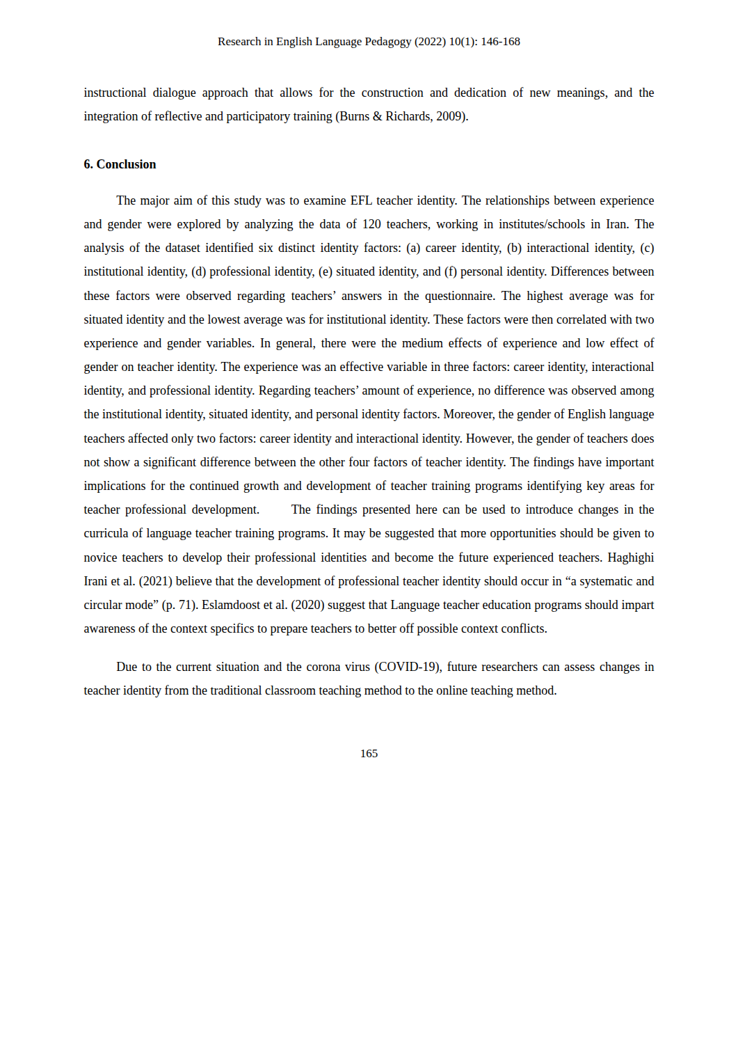Research in English Language Pedagogy (2022) 10(1): 146-168
instructional dialogue approach that allows for the construction and dedication of new meanings, and the integration of reflective and participatory training (Burns & Richards, 2009).
6. Conclusion
The major aim of this study was to examine EFL teacher identity. The relationships between experience and gender were explored by analyzing the data of 120 teachers, working in institutes/schools in Iran. The analysis of the dataset identified six distinct identity factors: (a) career identity, (b) interactional identity, (c) institutional identity, (d) professional identity, (e) situated identity, and (f) personal identity. Differences between these factors were observed regarding teachers’ answers in the questionnaire. The highest average was for situated identity and the lowest average was for institutional identity. These factors were then correlated with two experience and gender variables. In general, there were the medium effects of experience and low effect of gender on teacher identity. The experience was an effective variable in three factors: career identity, interactional identity, and professional identity. Regarding teachers’ amount of experience, no difference was observed among the institutional identity, situated identity, and personal identity factors. Moreover, the gender of English language teachers affected only two factors: career identity and interactional identity. However, the gender of teachers does not show a significant difference between the other four factors of teacher identity. The findings have important implications for the continued growth and development of teacher training programs identifying key areas for teacher professional development. The findings presented here can be used to introduce changes in the curricula of language teacher training programs. It may be suggested that more opportunities should be given to novice teachers to develop their professional identities and become the future experienced teachers. Haghighi Irani et al. (2021) believe that the development of professional teacher identity should occur in “a systematic and circular mode” (p. 71). Eslamdoost et al. (2020) suggest that Language teacher education programs should impart awareness of the context specifics to prepare teachers to better off possible context conflicts.
Due to the current situation and the corona virus (COVID-19), future researchers can assess changes in teacher identity from the traditional classroom teaching method to the online teaching method.
165